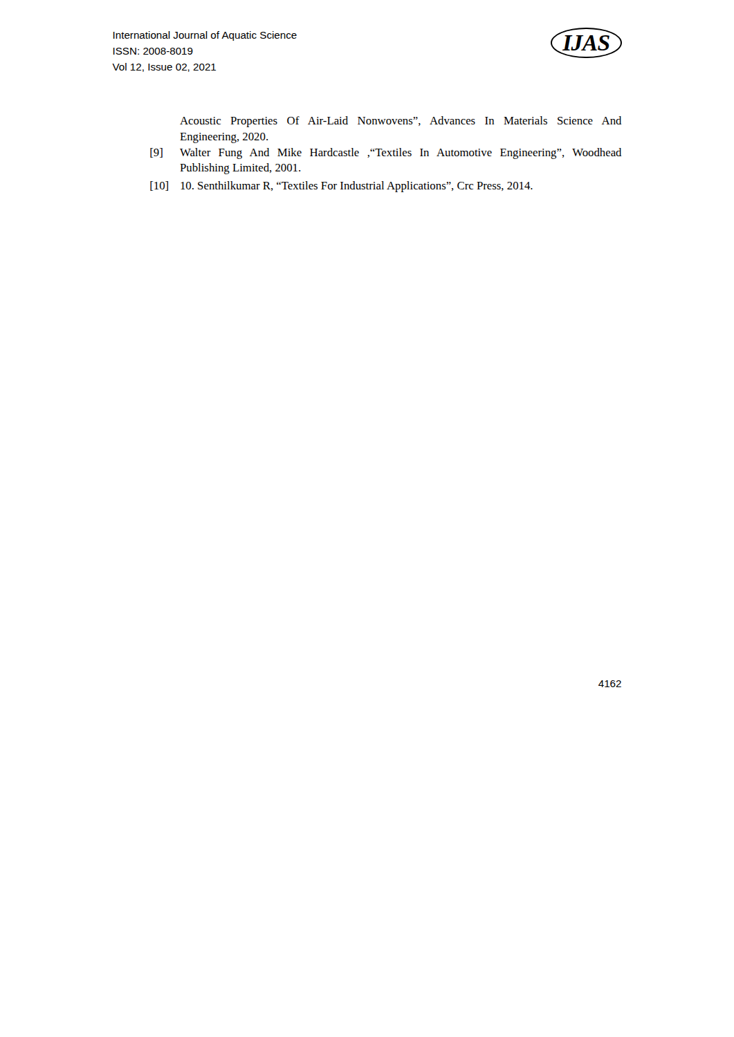International Journal of Aquatic Science
ISSN: 2008-8019
Vol 12, Issue 02, 2021
IJAS
Acoustic Properties Of Air-Laid Nonwovens”, Advances In Materials Science And Engineering, 2020.
[9] Walter Fung And Mike Hardcastle ,“Textiles In Automotive Engineering”, Woodhead Publishing Limited, 2001.
[10] 10. Senthilkumar R, “Textiles For Industrial Applications”, Crc Press, 2014.
4162